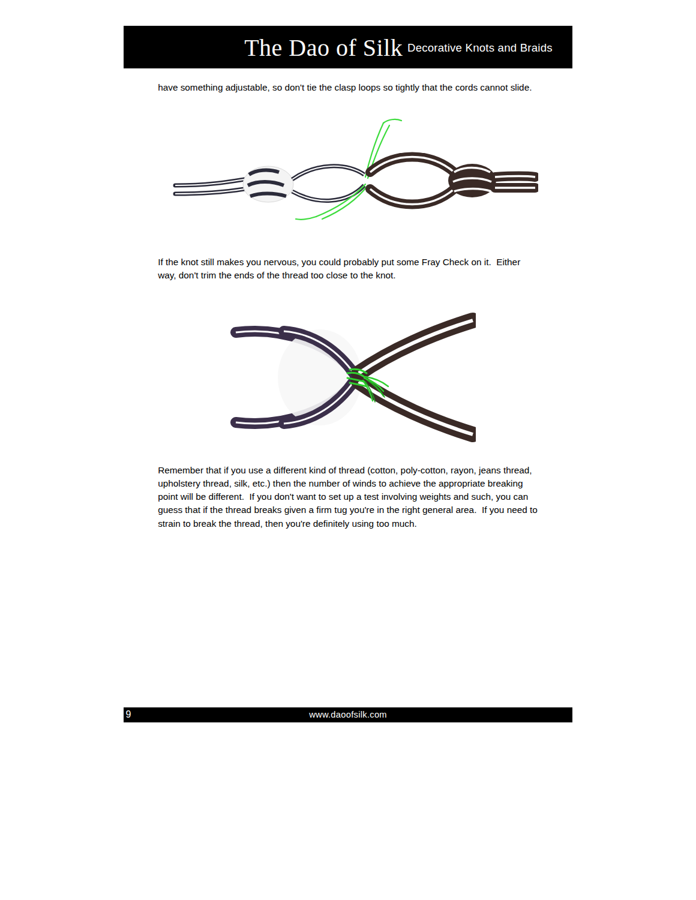The Dao of Silk Decorative Knots and Braids
have something adjustable, so don't tie the clasp loops so tightly that the cords cannot slide.
If the knot still makes you nervous, you could probably put some Fray Check on it. Either way, don't trim the ends of the thread too close to the knot.
Remember that if you use a different kind of thread (cotton, poly-cotton, rayon, jeans thread, upholstery thread, silk, etc.) then the number of winds to achieve the appropriate breaking point will be different. If you don't want to set up a test involving weights and such, you can guess that if the thread breaks given a firm tug you're in the right general area. If you need to strain to break the thread, then you're definitely using too much.
9 www.daoofsilk.com